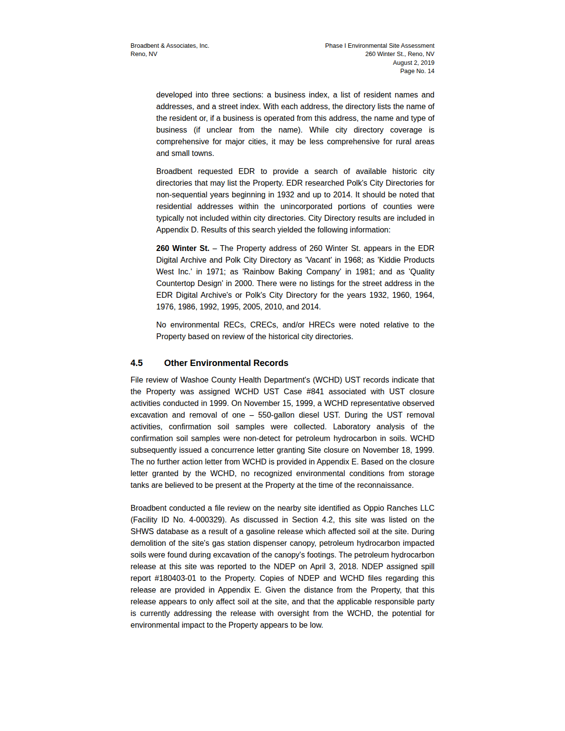Broadbent & Associates, Inc.
Reno, NV
Phase I Environmental Site Assessment
260 Winter St., Reno, NV
August 2, 2019
Page No. 14
developed into three sections: a business index, a list of resident names and addresses, and a street index. With each address, the directory lists the name of the resident or, if a business is operated from this address, the name and type of business (if unclear from the name). While city directory coverage is comprehensive for major cities, it may be less comprehensive for rural areas and small towns.
Broadbent requested EDR to provide a search of available historic city directories that may list the Property. EDR researched Polk's City Directories for non-sequential years beginning in 1932 and up to 2014. It should be noted that residential addresses within the unincorporated portions of counties were typically not included within city directories. City Directory results are included in Appendix D. Results of this search yielded the following information:
260 Winter St. – The Property address of 260 Winter St. appears in the EDR Digital Archive and Polk City Directory as 'Vacant' in 1968; as 'Kiddie Products West Inc.' in 1971; as 'Rainbow Baking Company' in 1981; and as 'Quality Countertop Design' in 2000. There were no listings for the street address in the EDR Digital Archive's or Polk's City Directory for the years 1932, 1960, 1964, 1976, 1986, 1992, 1995, 2005, 2010, and 2014.
No environmental RECs, CRECs, and/or HRECs were noted relative to the Property based on review of the historical city directories.
4.5 Other Environmental Records
File review of Washoe County Health Department's (WCHD) UST records indicate that the Property was assigned WCHD UST Case #841 associated with UST closure activities conducted in 1999. On November 15, 1999, a WCHD representative observed excavation and removal of one – 550-gallon diesel UST. During the UST removal activities, confirmation soil samples were collected. Laboratory analysis of the confirmation soil samples were non-detect for petroleum hydrocarbon in soils. WCHD subsequently issued a concurrence letter granting Site closure on November 18, 1999. The no further action letter from WCHD is provided in Appendix E. Based on the closure letter granted by the WCHD, no recognized environmental conditions from storage tanks are believed to be present at the Property at the time of the reconnaissance.
Broadbent conducted a file review on the nearby site identified as Oppio Ranches LLC (Facility ID No. 4-000329). As discussed in Section 4.2, this site was listed on the SHWS database as a result of a gasoline release which affected soil at the site. During demolition of the site's gas station dispenser canopy, petroleum hydrocarbon impacted soils were found during excavation of the canopy's footings. The petroleum hydrocarbon release at this site was reported to the NDEP on April 3, 2018. NDEP assigned spill report #180403-01 to the Property. Copies of NDEP and WCHD files regarding this release are provided in Appendix E. Given the distance from the Property, that this release appears to only affect soil at the site, and that the applicable responsible party is currently addressing the release with oversight from the WCHD, the potential for environmental impact to the Property appears to be low.